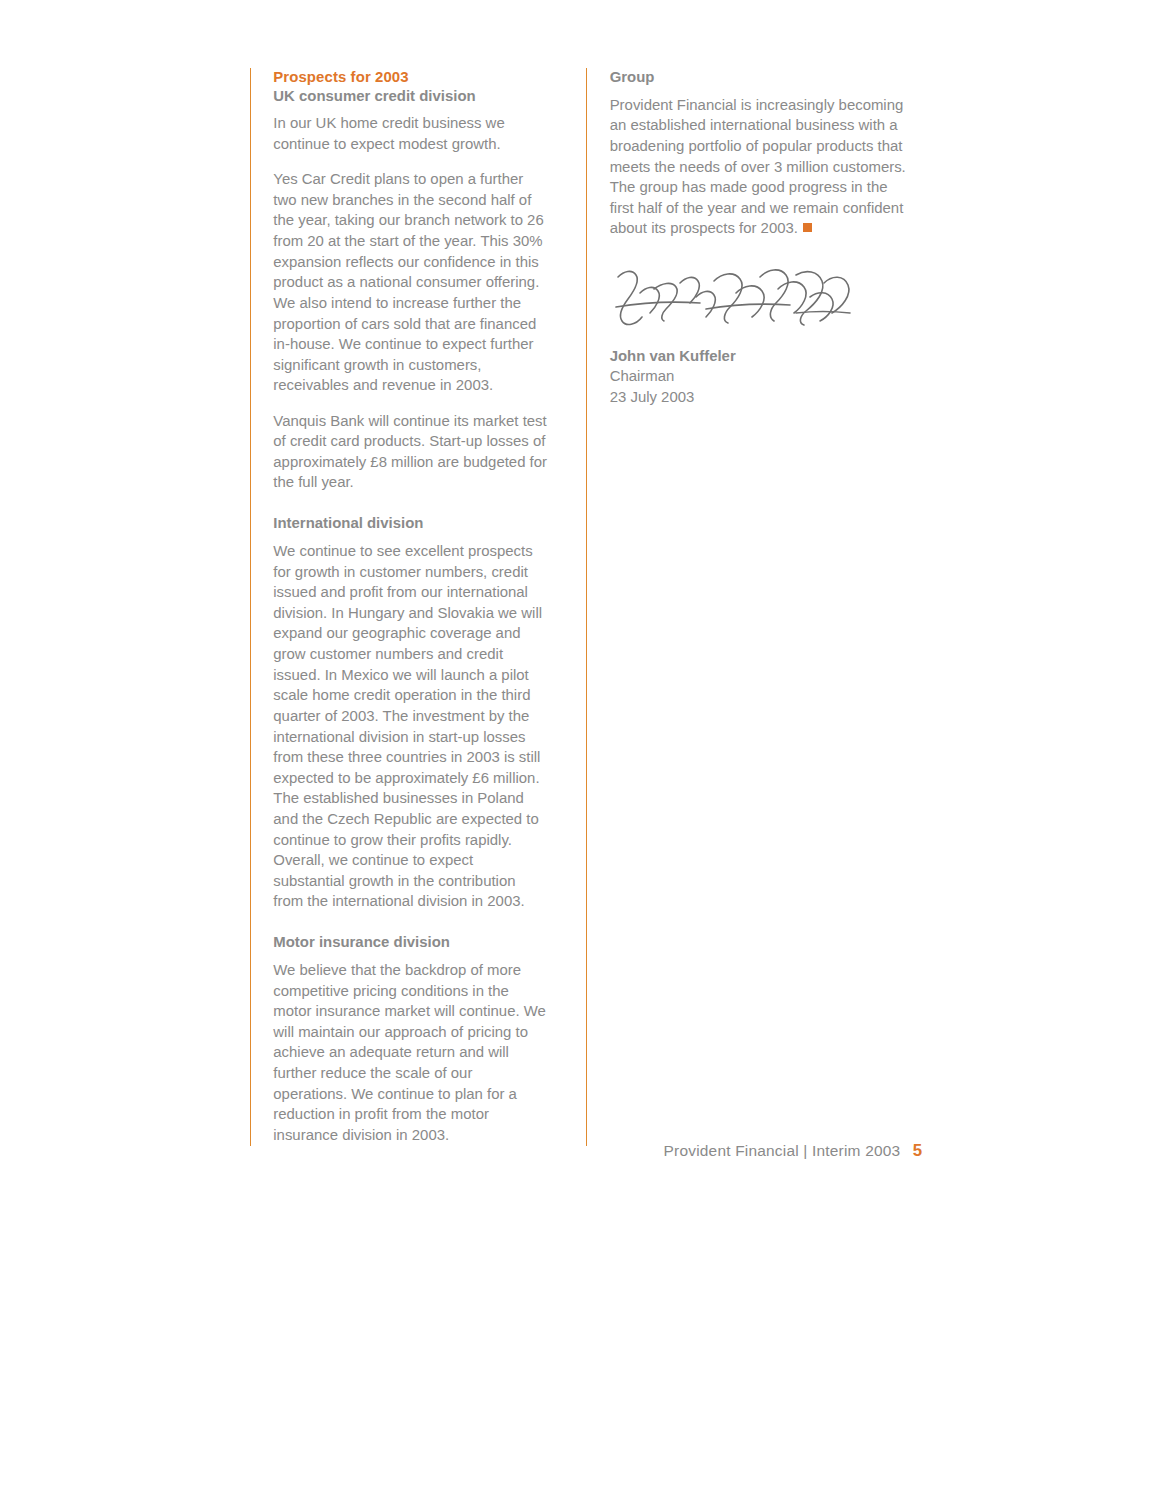Prospects for 2003
UK consumer credit division
In our UK home credit business we continue to expect modest growth.
Yes Car Credit plans to open a further two new branches in the second half of the year, taking our branch network to 26 from 20 at the start of the year. This 30% expansion reflects our confidence in this product as a national consumer offering. We also intend to increase further the proportion of cars sold that are financed in-house. We continue to expect further significant growth in customers, receivables and revenue in 2003.
Vanquis Bank will continue its market test of credit card products. Start-up losses of approximately £8 million are budgeted for the full year.
International division
We continue to see excellent prospects for growth in customer numbers, credit issued and profit from our international division. In Hungary and Slovakia we will expand our geographic coverage and grow customer numbers and credit issued. In Mexico we will launch a pilot scale home credit operation in the third quarter of 2003. The investment by the international division in start-up losses from these three countries in 2003 is still expected to be approximately £6 million. The established businesses in Poland and the Czech Republic are expected to continue to grow their profits rapidly. Overall, we continue to expect substantial growth in the contribution from the international division in 2003.
Motor insurance division
We believe that the backdrop of more competitive pricing conditions in the motor insurance market will continue. We will maintain our approach of pricing to achieve an adequate return and will further reduce the scale of our operations. We continue to plan for a reduction in profit from the motor insurance division in 2003.
Group
Provident Financial is increasingly becoming an established international business with a broadening portfolio of popular products that meets the needs of over 3 million customers. The group has made good progress in the first half of the year and we remain confident about its prospects for 2003.
John van Kuffeler
Chairman
23 July 2003
Provident Financial | Interim 2003 5